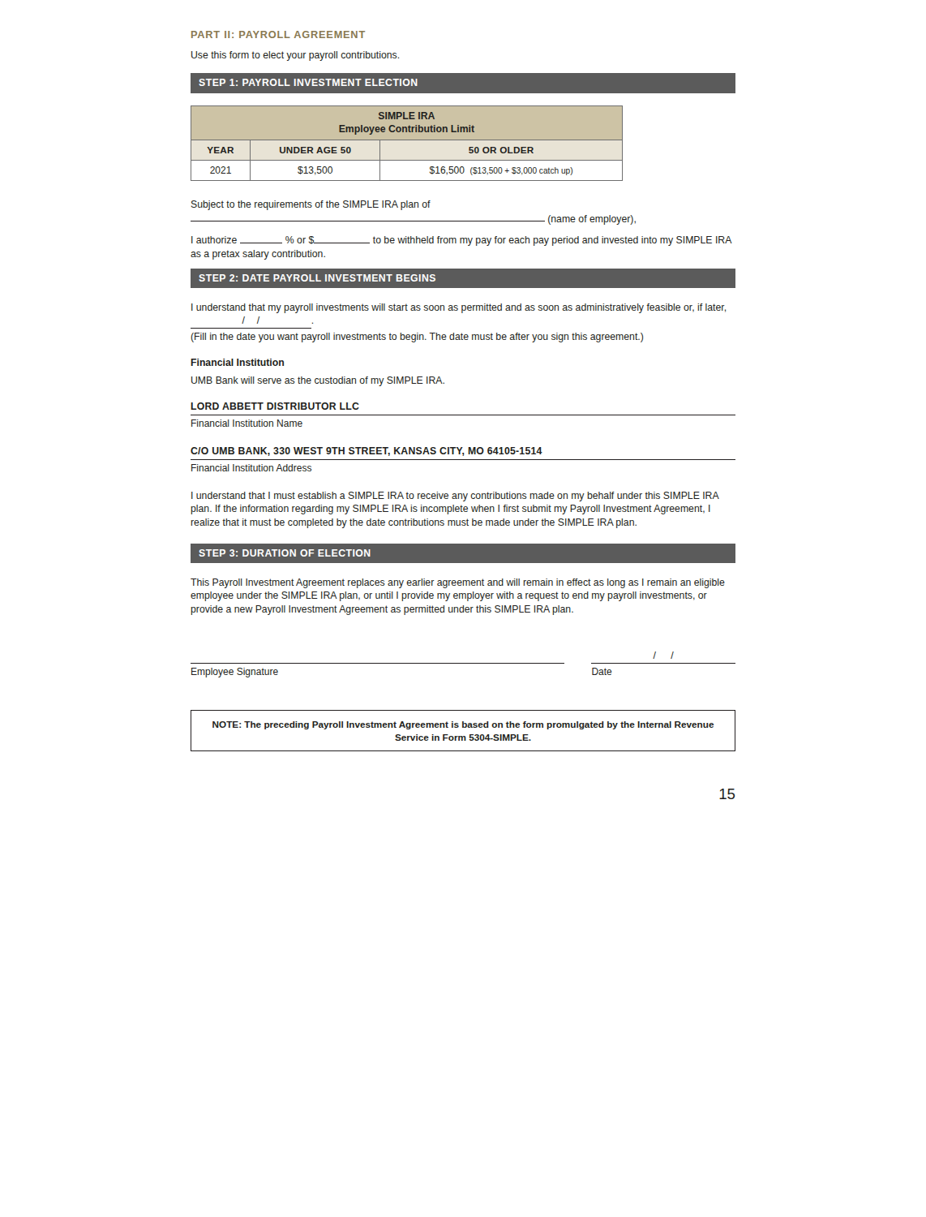Part II: Payroll Agreement
Use this form to elect your payroll contributions.
Step 1: Payroll Investment Election
| SIMPLE IRA Employee Contribution Limit |
| --- |
| YEAR | UNDER AGE 50 | 50 OR OLDER |
| 2021 | $13,500 | $16,500 ($13,500 + $3,000 catch up) |
Subject to the requirements of the SIMPLE IRA plan of (name of employer),
I authorize % or $ to be withheld from my pay for each pay period and invested into my SIMPLE IRA as a pretax salary contribution.
Step 2: Date Payroll Investment Begins
I understand that my payroll investments will start as soon as permitted and as soon as administratively feasible or, if later, / /.
(Fill in the date you want payroll investments to begin. The date must be after you sign this agreement.)
Financial Institution
UMB Bank will serve as the custodian of my SIMPLE IRA.
LORD ABBETT DISTRIBUTOR LLC
Financial Institution Name
C/O UMB BANK, 330 WEST 9TH STREET, KANSAS CITY, MO 64105-1514
Financial Institution Address
I understand that I must establish a SIMPLE IRA to receive any contributions made on my behalf under this SIMPLE IRA plan. If the information regarding my SIMPLE IRA is incomplete when I first submit my Payroll Investment Agreement, I realize that it must be completed by the date contributions must be made under the SIMPLE IRA plan.
Step 3: Duration of Election
This Payroll Investment Agreement replaces any earlier agreement and will remain in effect as long as I remain an eligible employee under the SIMPLE IRA plan, or until I provide my employer with a request to end my payroll investments, or provide a new Payroll Investment Agreement as permitted under this SIMPLE IRA plan.
Employee Signature
/ /
Date
NOTE: The preceding Payroll Investment Agreement is based on the form promulgated by the Internal Revenue Service in Form 5304-SIMPLE.
15